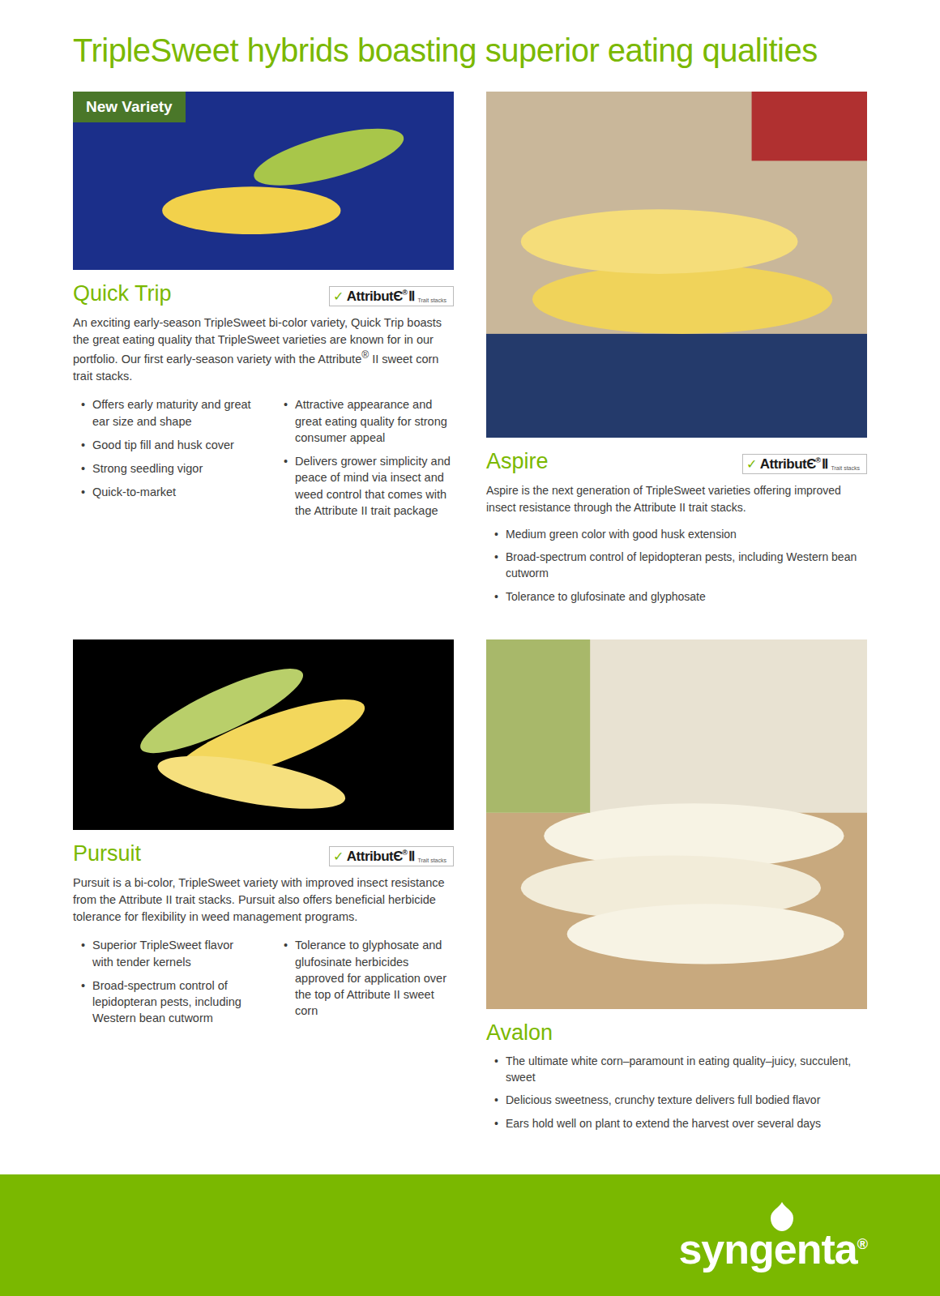TripleSweet hybrids boasting superior eating qualities
New Variety
Quick Trip
✓ AttributЄ® Ⅱ Trait stacks
An exciting early-season TripleSweet bi-color variety, Quick Trip boasts the great eating quality that TripleSweet varieties are known for in our portfolio. Our first early-season variety with the Attribute® II sweet corn trait stacks.
Offers early maturity and great ear size and shape
Good tip fill and husk cover
Strong seedling vigor
Quick-to-market
Attractive appearance and great eating quality for strong consumer appeal
Delivers grower simplicity and peace of mind via insect and weed control that comes with the Attribute II trait package
Aspire
✓ AttributЄ® Ⅱ Trait stacks
Aspire is the next generation of TripleSweet varieties offering improved insect resistance through the Attribute II trait stacks.
Medium green color with good husk extension
Broad-spectrum control of lepidopteran pests, including Western bean cutworm
Tolerance to glufosinate and glyphosate
Pursuit
✓ AttributЄ® Ⅱ Trait stacks
Pursuit is a bi-color, TripleSweet variety with improved insect resistance from the Attribute II trait stacks. Pursuit also offers beneficial herbicide tolerance for flexibility in weed management programs.
Superior TripleSweet flavor with tender kernels
Broad-spectrum control of lepidopteran pests, including Western bean cutworm
Tolerance to glyphosate and glufosinate herbicides approved for application over the top of Attribute II sweet corn
Avalon
The ultimate white corn–paramount in eating quality–juicy, succulent, sweet
Delicious sweetness, crunchy texture delivers full bodied flavor
Ears hold well on plant to extend the harvest over several days
syngenta®